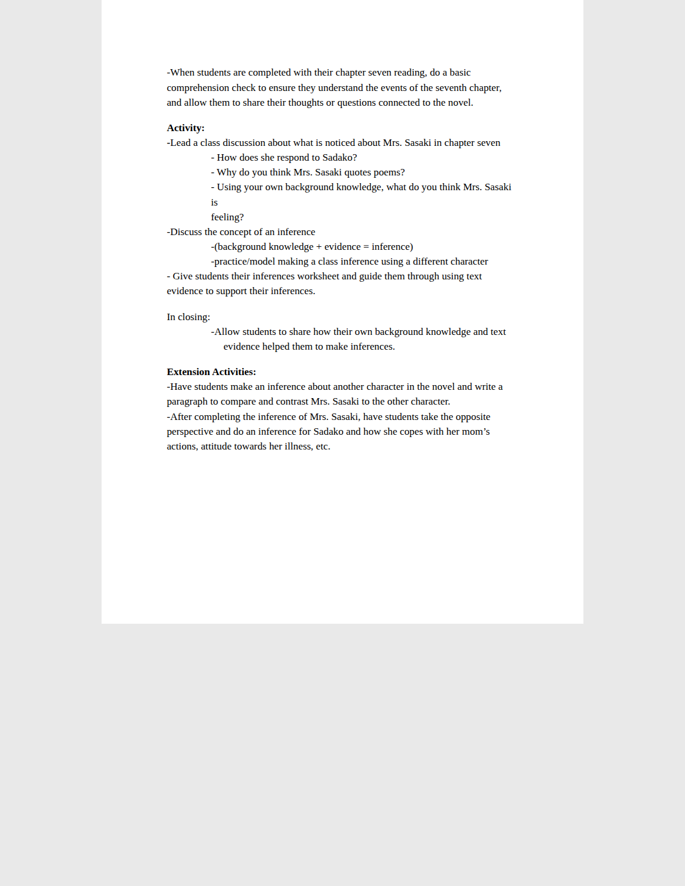-When students are completed with their chapter seven reading, do a basic comprehension check to ensure they understand the events of the seventh chapter, and allow them to share their thoughts or questions connected to the novel.
Activity:
-Lead a class discussion about what is noticed about Mrs. Sasaki in chapter seven
- How does she respond to Sadako?
- Why do you think Mrs. Sasaki quotes poems?
- Using your own background knowledge, what do you think Mrs. Sasaki is
feeling?
-Discuss the concept of an inference
-(background knowledge + evidence = inference)
-practice/model making a class inference using a different character
- Give students their inferences worksheet and guide them through using text evidence to support their inferences.
In closing:
-Allow students to share how their own background knowledge and text
evidence helped them to make inferences.
Extension Activities:
-Have students make an inference about another character in the novel and write a paragraph to compare and contrast Mrs. Sasaki to the other character.
-After completing the inference of Mrs. Sasaki, have students take the opposite perspective and do an inference for Sadako and how she copes with her mom’s actions, attitude towards her illness, etc.